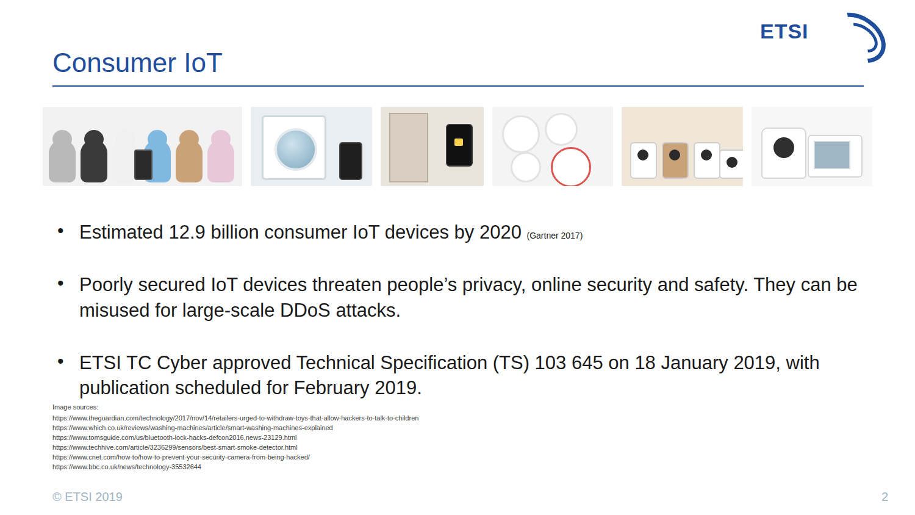ETSI
Consumer IoT
Estimated 12.9 billion consumer IoT devices by 2020 (Gartner 2017)
Poorly secured IoT devices threaten people’s privacy, online security and safety. They can be misused for large-scale DDoS attacks.
ETSI TC Cyber approved Technical Specification (TS) 103 645 on 18 January 2019, with publication scheduled for February 2019.
Image sources: https://www.theguardian.com/technology/2017/nov/14/retailers-urged-to-withdraw-toys-that-allow-hackers-to-talk-to-children
https://www.which.co.uk/reviews/washing-machines/article/smart-washing-machines-explained
https://www.tomsguide.com/us/bluetooth-lock-hacks-defcon2016,news-23129.html
https://www.techhive.com/article/3236299/sensors/best-smart-smoke-detector.html
https://www.cnet.com/how-to/how-to-prevent-your-security-camera-from-being-hacked/
https://www.bbc.co.uk/news/technology-35532644
© ETSI 2019
2